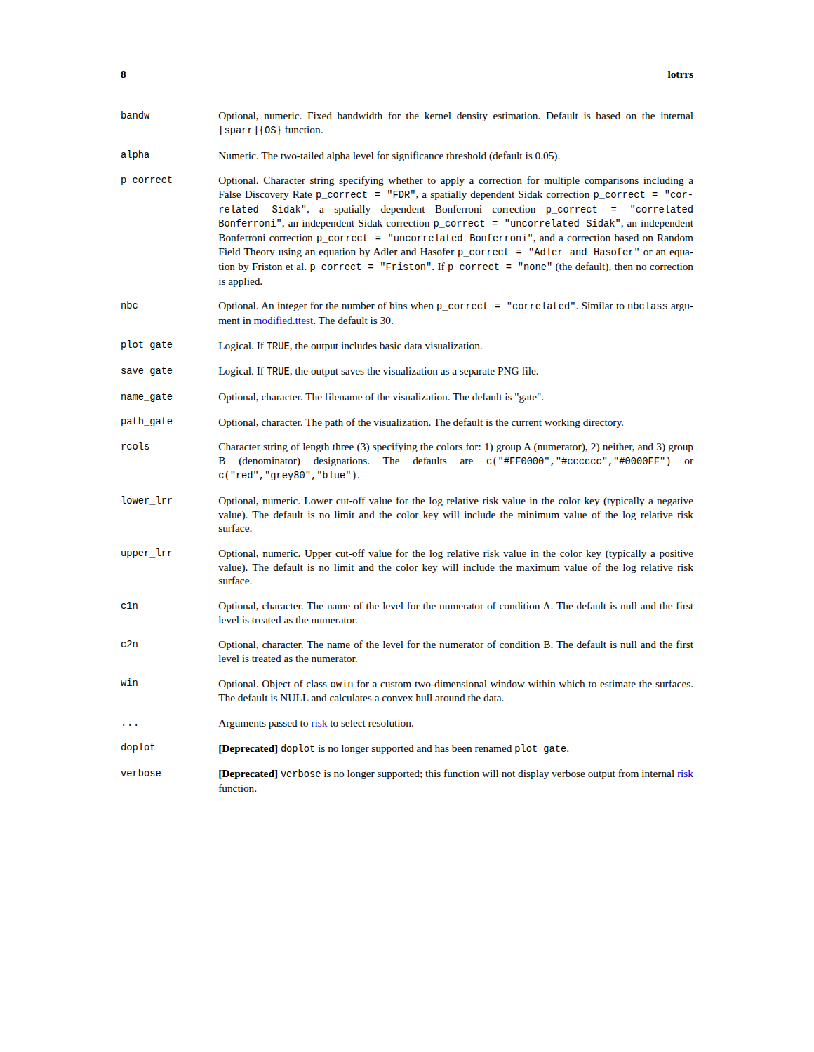8 lotrrs
bandw
Optional, numeric. Fixed bandwidth for the kernel density estimation. Default is based on the internal [sparr]{OS} function.
alpha
Numeric. The two-tailed alpha level for significance threshold (default is 0.05).
p_correct
Optional. Character string specifying whether to apply a correction for multiple comparisons including a False Discovery Rate p_correct = "FDR", a spatially dependent Sidak correction p_correct = "correlated Sidak", a spatially dependent Bonferroni correction p_correct = "correlated Bonferroni", an independent Sidak correction p_correct = "uncorrelated Sidak", an independent Bonferroni correction p_correct = "uncorrelated Bonferroni", and a correction based on Random Field Theory using an equation by Adler and Hasofer p_correct = "Adler and Hasofer" or an equation by Friston et al. p_correct = "Friston". If p_correct = "none" (the default), then no correction is applied.
nbc
Optional. An integer for the number of bins when p_correct = "correlated". Similar to nbclass argument in modified.ttest. The default is 30.
plot_gate
Logical. If TRUE, the output includes basic data visualization.
save_gate
Logical. If TRUE, the output saves the visualization as a separate PNG file.
name_gate
Optional, character. The filename of the visualization. The default is "gate".
path_gate
Optional, character. The path of the visualization. The default is the current working directory.
rcols
Character string of length three (3) specifying the colors for: 1) group A (numerator), 2) neither, and 3) group B (denominator) designations. The defaults are c("#FF0000","#cccccc","#0000FF") or c("red","grey80","blue").
lower_lrr
Optional, numeric. Lower cut-off value for the log relative risk value in the color key (typically a negative value). The default is no limit and the color key will include the minimum value of the log relative risk surface.
upper_lrr
Optional, numeric. Upper cut-off value for the log relative risk value in the color key (typically a positive value). The default is no limit and the color key will include the maximum value of the log relative risk surface.
c1n
Optional, character. The name of the level for the numerator of condition A. The default is null and the first level is treated as the numerator.
c2n
Optional, character. The name of the level for the numerator of condition B. The default is null and the first level is treated as the numerator.
win
Optional. Object of class owin for a custom two-dimensional window within which to estimate the surfaces. The default is NULL and calculates a convex hull around the data.
...
Arguments passed to risk to select resolution.
doplot
[Deprecated] doplot is no longer supported and has been renamed plot_gate.
verbose
[Deprecated] verbose is no longer supported; this function will not display verbose output from internal risk function.